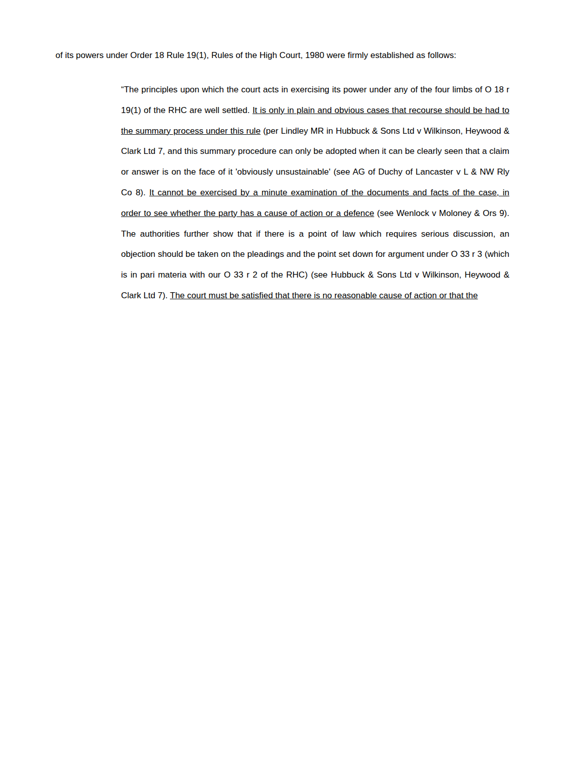of its powers under Order 18 Rule 19(1), Rules of the High Court, 1980 were firmly established as follows:
“The principles upon which the court acts in exercising its power under any of the four limbs of O 18 r 19(1) of the RHC are well settled. It is only in plain and obvious cases that recourse should be had to the summary process under this rule (per Lindley MR in Hubbuck & Sons Ltd v Wilkinson, Heywood & Clark Ltd 7, and this summary procedure can only be adopted when it can be clearly seen that a claim or answer is on the face of it 'obviously unsustainable' (see AG of Duchy of Lancaster v L & NW Rly Co 8). It cannot be exercised by a minute examination of the documents and facts of the case, in order to see whether the party has a cause of action or a defence (see Wenlock v Moloney & Ors 9). The authorities further show that if there is a point of law which requires serious discussion, an objection should be taken on the pleadings and the point set down for argument under O 33 r 3 (which is in pari materia with our O 33 r 2 of the RHC) (see Hubbuck & Sons Ltd v Wilkinson, Heywood & Clark Ltd 7). The court must be satisfied that there is no reasonable cause of action or that the